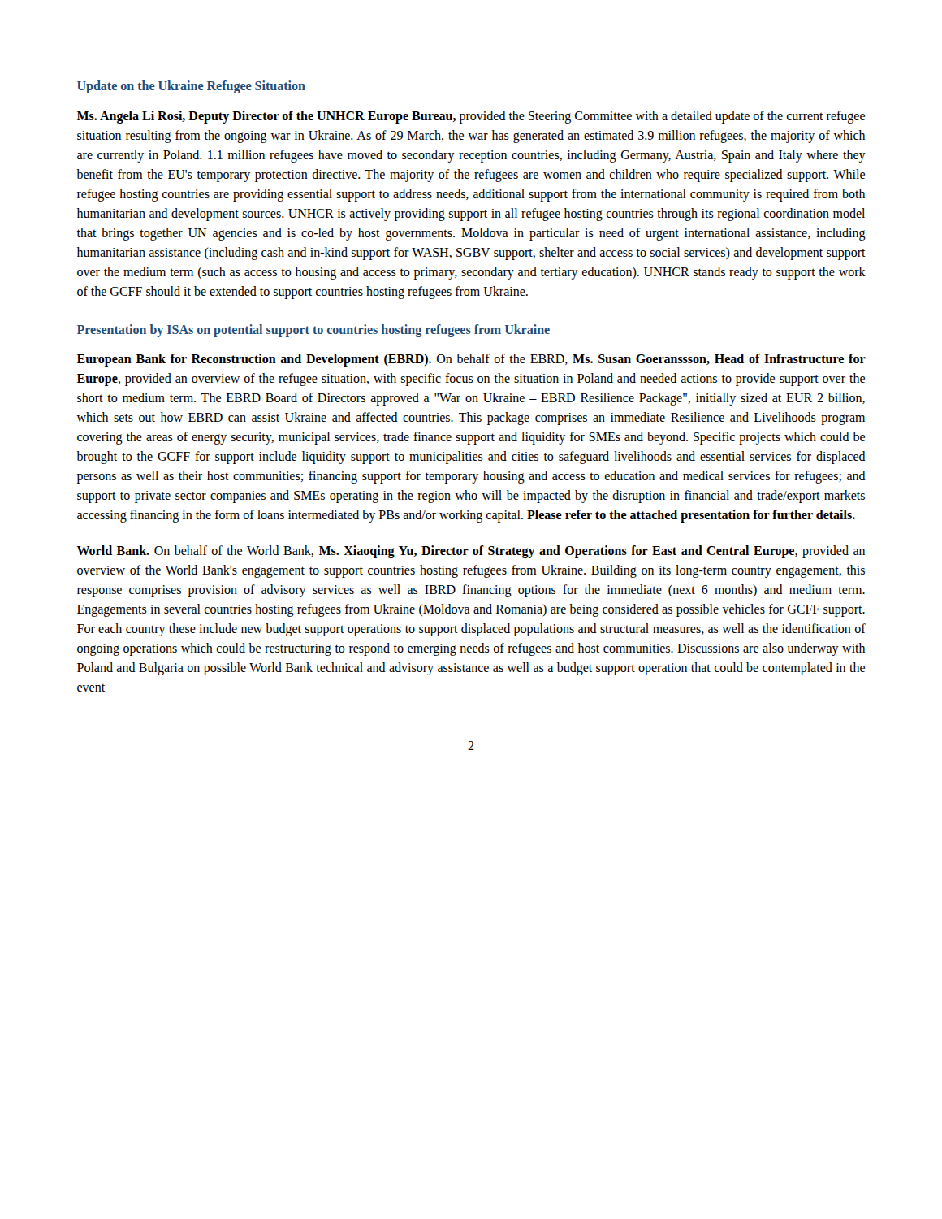Update on the Ukraine Refugee Situation
Ms. Angela Li Rosi, Deputy Director of the UNHCR Europe Bureau, provided the Steering Committee with a detailed update of the current refugee situation resulting from the ongoing war in Ukraine. As of 29 March, the war has generated an estimated 3.9 million refugees, the majority of which are currently in Poland. 1.1 million refugees have moved to secondary reception countries, including Germany, Austria, Spain and Italy where they benefit from the EU's temporary protection directive. The majority of the refugees are women and children who require specialized support. While refugee hosting countries are providing essential support to address needs, additional support from the international community is required from both humanitarian and development sources. UNHCR is actively providing support in all refugee hosting countries through its regional coordination model that brings together UN agencies and is co-led by host governments. Moldova in particular is need of urgent international assistance, including humanitarian assistance (including cash and in-kind support for WASH, SGBV support, shelter and access to social services) and development support over the medium term (such as access to housing and access to primary, secondary and tertiary education). UNHCR stands ready to support the work of the GCFF should it be extended to support countries hosting refugees from Ukraine.
Presentation by ISAs on potential support to countries hosting refugees from Ukraine
European Bank for Reconstruction and Development (EBRD). On behalf of the EBRD, Ms. Susan Goeranssson, Head of Infrastructure for Europe, provided an overview of the refugee situation, with specific focus on the situation in Poland and needed actions to provide support over the short to medium term. The EBRD Board of Directors approved a "War on Ukraine – EBRD Resilience Package", initially sized at EUR 2 billion, which sets out how EBRD can assist Ukraine and affected countries. This package comprises an immediate Resilience and Livelihoods program covering the areas of energy security, municipal services, trade finance support and liquidity for SMEs and beyond. Specific projects which could be brought to the GCFF for support include liquidity support to municipalities and cities to safeguard livelihoods and essential services for displaced persons as well as their host communities; financing support for temporary housing and access to education and medical services for refugees; and support to private sector companies and SMEs operating in the region who will be impacted by the disruption in financial and trade/export markets accessing financing in the form of loans intermediated by PBs and/or working capital. Please refer to the attached presentation for further details.
World Bank. On behalf of the World Bank, Ms. Xiaoqing Yu, Director of Strategy and Operations for East and Central Europe, provided an overview of the World Bank's engagement to support countries hosting refugees from Ukraine. Building on its long-term country engagement, this response comprises provision of advisory services as well as IBRD financing options for the immediate (next 6 months) and medium term. Engagements in several countries hosting refugees from Ukraine (Moldova and Romania) are being considered as possible vehicles for GCFF support. For each country these include new budget support operations to support displaced populations and structural measures, as well as the identification of ongoing operations which could be restructuring to respond to emerging needs of refugees and host communities. Discussions are also underway with Poland and Bulgaria on possible World Bank technical and advisory assistance as well as a budget support operation that could be contemplated in the event
2